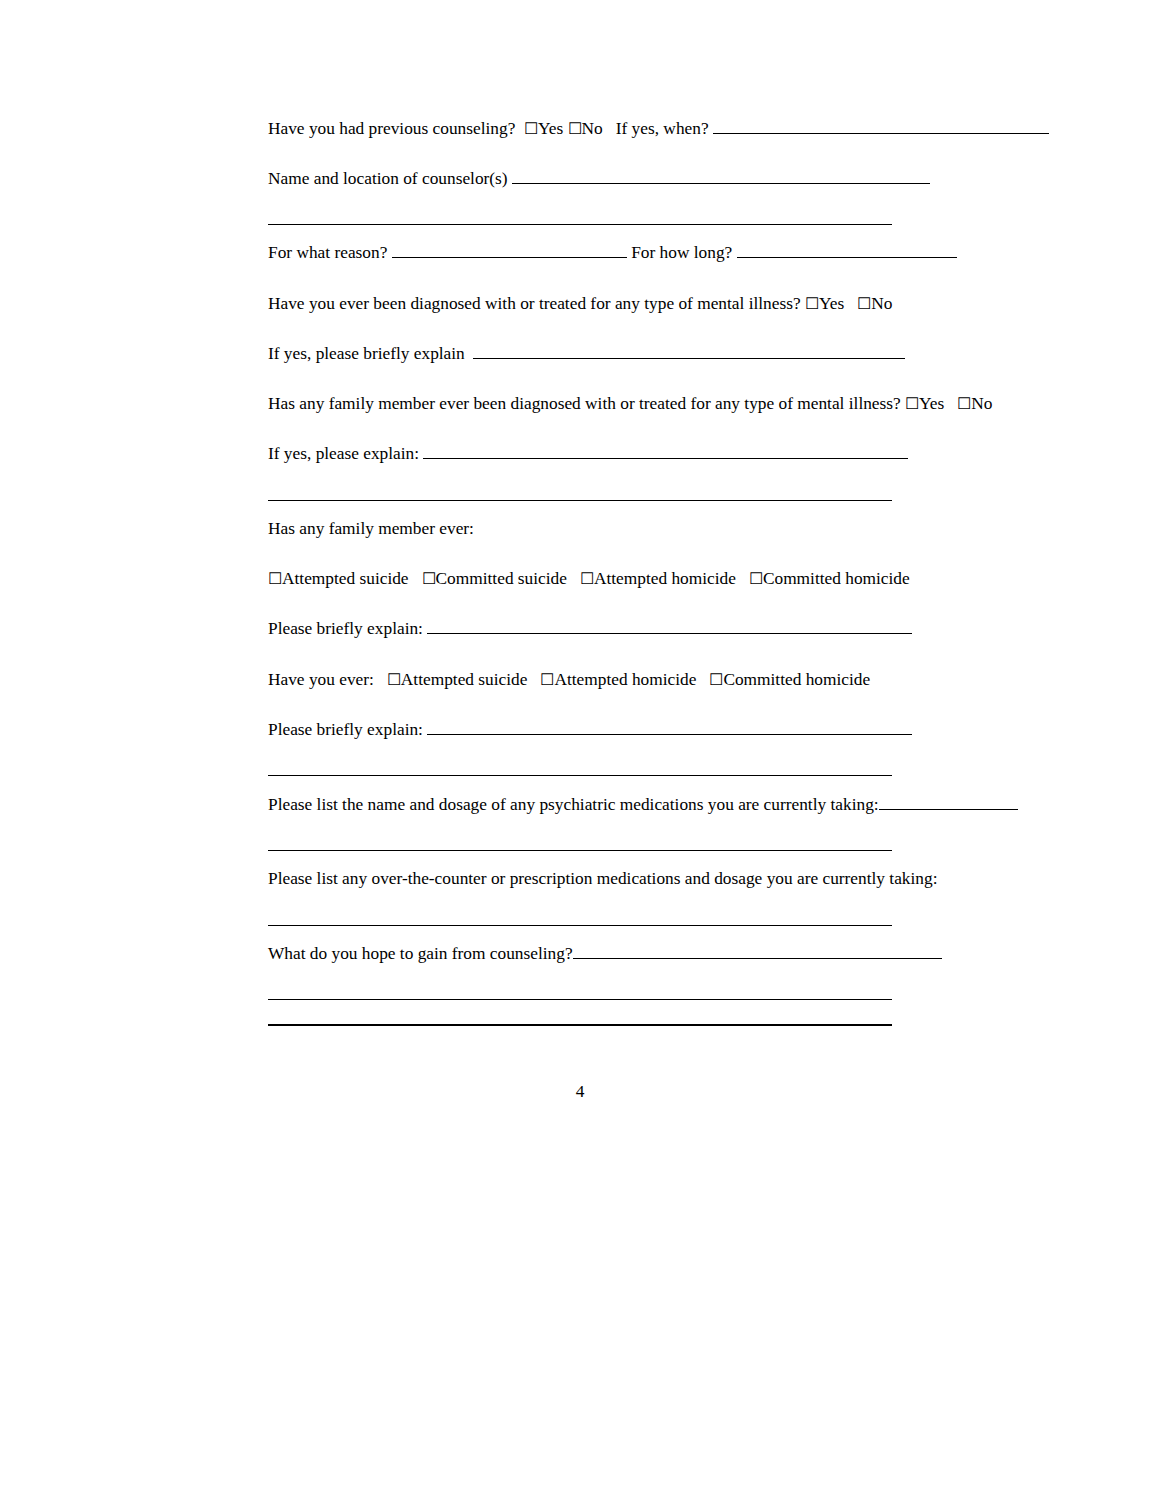Have you had previous counseling? ☐Yes ☐No If yes, when?
Name and location of counselor(s)
For what reason? For how long?
Have you ever been diagnosed with or treated for any type of mental illness? ☐Yes ☐No
If yes, please briefly explain
Has any family member ever been diagnosed with or treated for any type of mental illness? ☐Yes ☐No
If yes, please explain:
Has any family member ever:
☐Attempted suicide ☐Committed suicide ☐Attempted homicide ☐Committed homicide
Please briefly explain:
Have you ever: ☐Attempted suicide ☐Attempted homicide ☐Committed homicide
Please briefly explain:
Please list the name and dosage of any psychiatric medications you are currently taking:
Please list any over-the-counter or prescription medications and dosage you are currently taking:
What do you hope to gain from counseling?
4